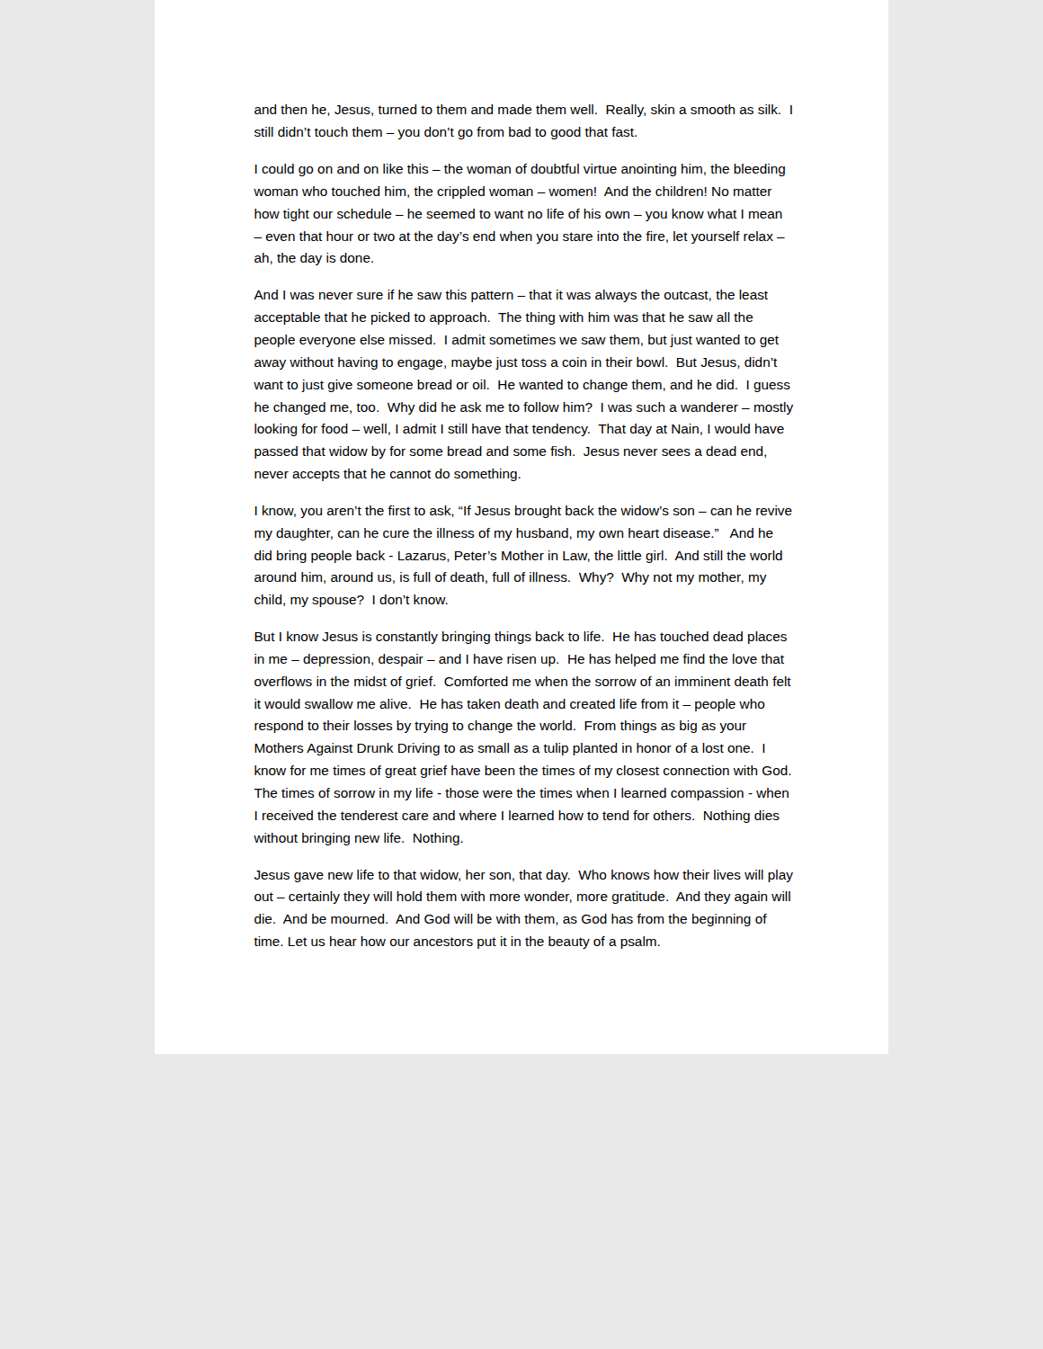and then he, Jesus, turned to them and made them well. Really, skin a smooth as silk. I still didn’t touch them – you don’t go from bad to good that fast.
I could go on and on like this – the woman of doubtful virtue anointing him, the bleeding woman who touched him, the crippled woman – women! And the children! No matter how tight our schedule – he seemed to want no life of his own – you know what I mean – even that hour or two at the day’s end when you stare into the fire, let yourself relax – ah, the day is done.
And I was never sure if he saw this pattern – that it was always the outcast, the least acceptable that he picked to approach. The thing with him was that he saw all the people everyone else missed. I admit sometimes we saw them, but just wanted to get away without having to engage, maybe just toss a coin in their bowl. But Jesus, didn’t want to just give someone bread or oil. He wanted to change them, and he did. I guess he changed me, too. Why did he ask me to follow him? I was such a wanderer – mostly looking for food – well, I admit I still have that tendency. That day at Nain, I would have passed that widow by for some bread and some fish. Jesus never sees a dead end, never accepts that he cannot do something.
I know, you aren’t the first to ask, “If Jesus brought back the widow’s son – can he revive my daughter, can he cure the illness of my husband, my own heart disease.” And he did bring people back - Lazarus, Peter’s Mother in Law, the little girl. And still the world around him, around us, is full of death, full of illness. Why? Why not my mother, my child, my spouse? I don’t know.
But I know Jesus is constantly bringing things back to life. He has touched dead places in me – depression, despair – and I have risen up. He has helped me find the love that overflows in the midst of grief. Comforted me when the sorrow of an imminent death felt it would swallow me alive. He has taken death and created life from it – people who respond to their losses by trying to change the world. From things as big as your Mothers Against Drunk Driving to as small as a tulip planted in honor of a lost one. I know for me times of great grief have been the times of my closest connection with God. The times of sorrow in my life - those were the times when I learned compassion - when I received the tenderest care and where I learned how to tend for others. Nothing dies without bringing new life. Nothing.
Jesus gave new life to that widow, her son, that day. Who knows how their lives will play out – certainly they will hold them with more wonder, more gratitude. And they again will die. And be mourned. And God will be with them, as God has from the beginning of time. Let us hear how our ancestors put it in the beauty of a psalm.